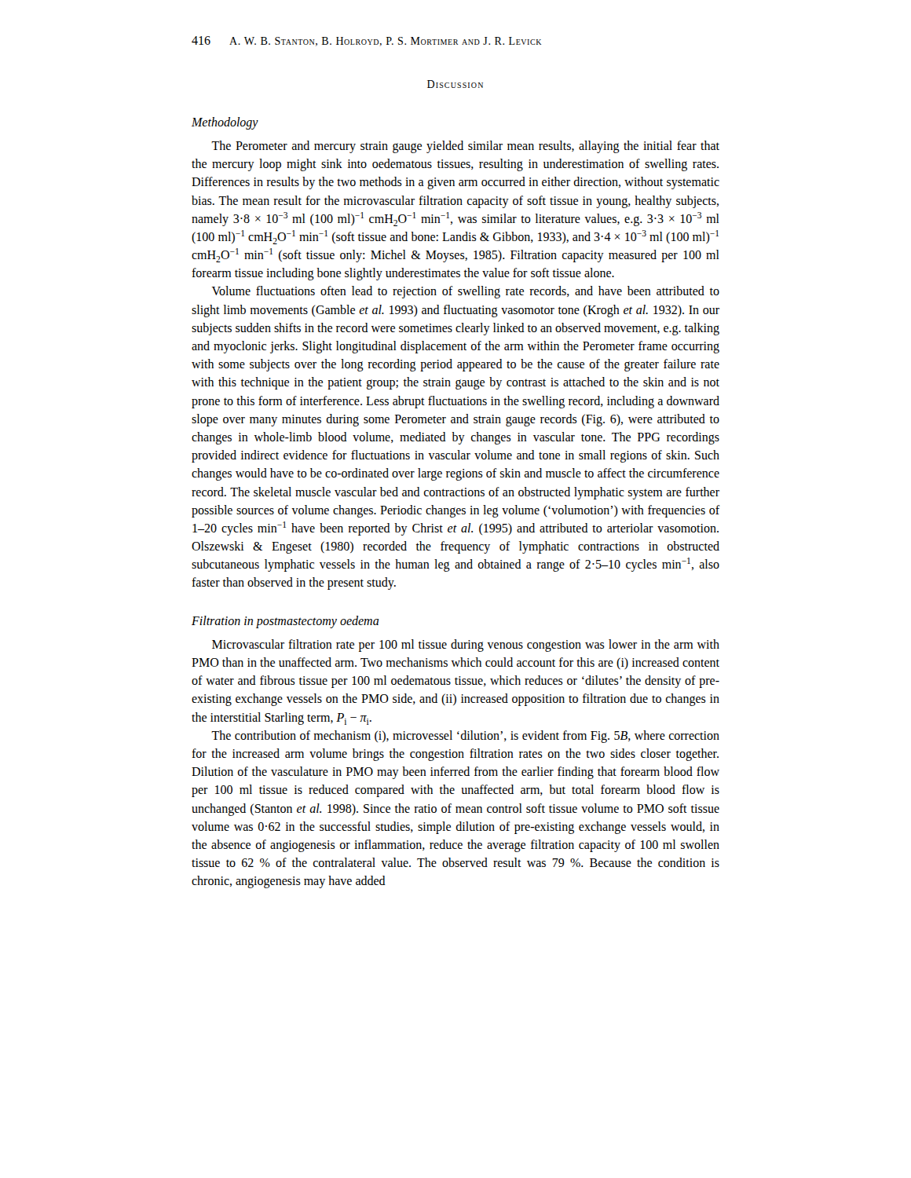416 A. W. B. Stanton, B. Holroyd, P. S. Mortimer and J. R. Levick
Discussion
Methodology
The Perometer and mercury strain gauge yielded similar mean results, allaying the initial fear that the mercury loop might sink into oedematous tissues, resulting in underestimation of swelling rates. Differences in results by the two methods in a given arm occurred in either direction, without systematic bias. The mean result for the microvascular filtration capacity of soft tissue in young, healthy subjects, namely 3·8 × 10−3 ml (100 ml)−1 cmH2O−1 min−1, was similar to literature values, e.g. 3·3 × 10−3 ml (100 ml)−1 cmH2O−1 min−1 (soft tissue and bone: Landis & Gibbon, 1933), and 3·4 × 10−3 ml (100 ml)−1 cmH2O−1 min−1 (soft tissue only: Michel & Moyses, 1985). Filtration capacity measured per 100 ml forearm tissue including bone slightly underestimates the value for soft tissue alone.
Volume fluctuations often lead to rejection of swelling rate records, and have been attributed to slight limb movements (Gamble et al. 1993) and fluctuating vasomotor tone (Krogh et al. 1932). In our subjects sudden shifts in the record were sometimes clearly linked to an observed movement, e.g. talking and myoclonic jerks. Slight longitudinal displacement of the arm within the Perometer frame occurring with some subjects over the long recording period appeared to be the cause of the greater failure rate with this technique in the patient group; the strain gauge by contrast is attached to the skin and is not prone to this form of interference. Less abrupt fluctuations in the swelling record, including a downward slope over many minutes during some Perometer and strain gauge records (Fig. 6), were attributed to changes in whole-limb blood volume, mediated by changes in vascular tone. The PPG recordings provided indirect evidence for fluctuations in vascular volume and tone in small regions of skin. Such changes would have to be co-ordinated over large regions of skin and muscle to affect the circumference record. The skeletal muscle vascular bed and contractions of an obstructed lymphatic system are further possible sources of volume changes. Periodic changes in leg volume (‘volumotion’) with frequencies of 1–20 cycles min−1 have been reported by Christ et al. (1995) and attributed to arteriolar vasomotion. Olszewski & Engeset (1980) recorded the frequency of lymphatic contractions in obstructed subcutaneous lymphatic vessels in the human leg and obtained a range of 2·5–10 cycles min−1, also faster than observed in the present study.
Filtration in postmastectomy oedema
Microvascular filtration rate per 100 ml tissue during venous congestion was lower in the arm with PMO than in the unaffected arm. Two mechanisms which could account for this are (i) increased content of water and fibrous tissue per 100 ml oedematous tissue, which reduces or ‘dilutes’ the density of pre-existing exchange vessels on the PMO side, and (ii) increased opposition to filtration due to changes in the interstitial Starling term, Pi − πi.
The contribution of mechanism (i), microvessel ‘dilution’, is evident from Fig. 5B, where correction for the increased arm volume brings the congestion filtration rates on the two sides closer together. Dilution of the vasculature in PMO may been inferred from the earlier finding that forearm blood flow per 100 ml tissue is reduced compared with the unaffected arm, but total forearm blood flow is unchanged (Stanton et al. 1998). Since the ratio of mean control soft tissue volume to PMO soft tissue volume was 0·62 in the successful studies, simple dilution of pre-existing exchange vessels would, in the absence of angiogenesis or inflammation, reduce the average filtration capacity of 100 ml swollen tissue to 62 % of the contralateral value. The observed result was 79 %. Because the condition is chronic, angiogenesis may have added